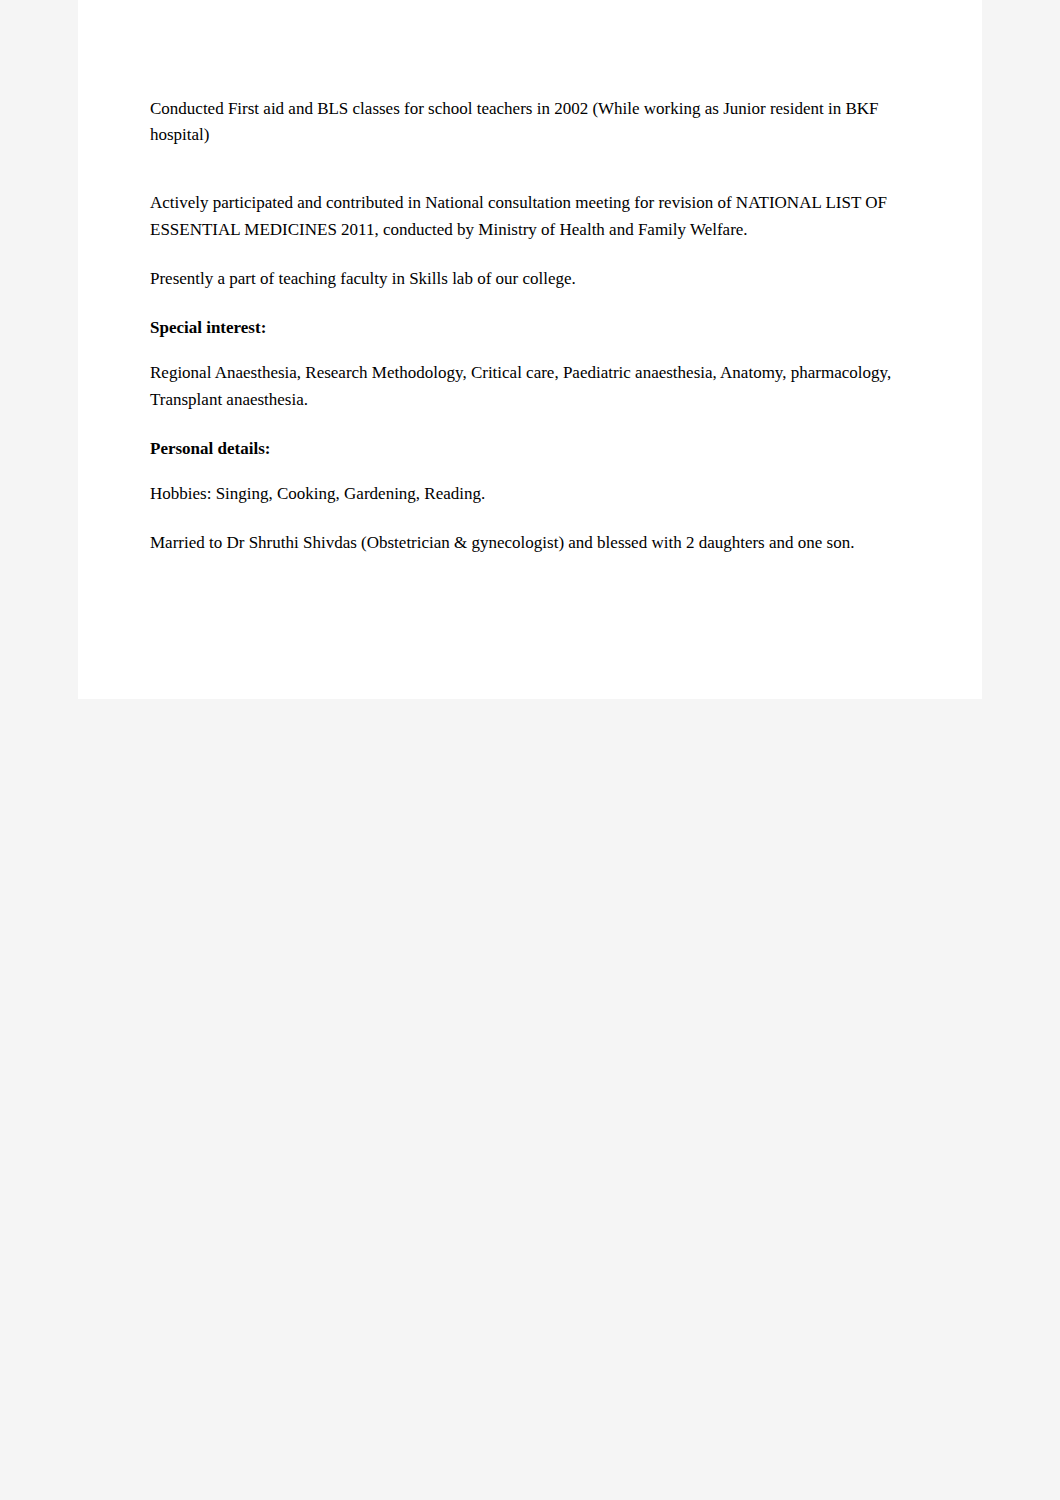Conducted First aid and BLS classes for school teachers in 2002 (While working as Junior resident in BKF hospital)
Actively participated and contributed in National consultation meeting for revision of NATIONAL LIST OF ESSENTIAL MEDICINES 2011, conducted by Ministry of Health and Family Welfare.
Presently a part of teaching faculty in Skills lab of our college.
Special interest:
Regional Anaesthesia, Research Methodology, Critical care, Paediatric anaesthesia, Anatomy, pharmacology, Transplant anaesthesia.
Personal details:
Hobbies: Singing, Cooking, Gardening, Reading.
Married to Dr Shruthi Shivdas (Obstetrician & gynecologist) and blessed with 2 daughters and one son.